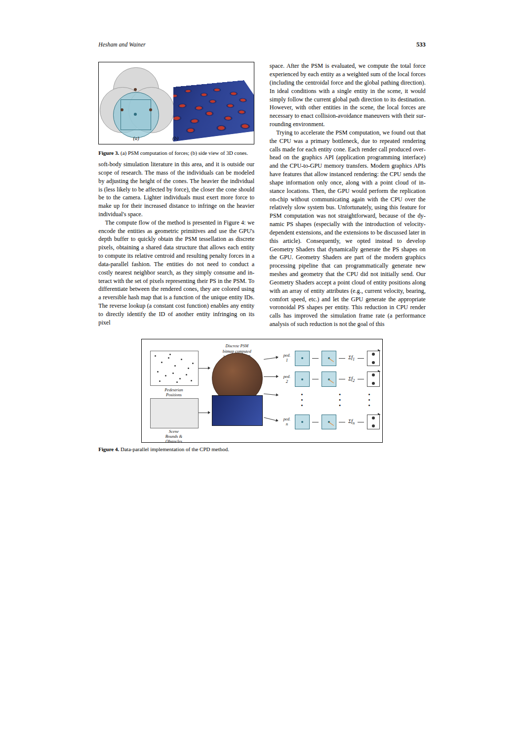Hesham and Wainer 533
(a) (b)
Figure 3. (a) PSM computation of forces; (b) side view of 3D cones.
soft-body simulation literature in this area, and it is outside our scope of research. The mass of the individuals can be modeled by adjusting the height of the cones. The heavier the individual is (less likely to be affected by force), the closer the cone should be to the camera. Lighter individuals must exert more force to make up for their increased distance to infringe on the heavier individual's space.
The compute flow of the method is presented in Figure 4: we encode the entities as geometric primitives and use the GPU's depth buffer to quickly obtain the PSM tessellation as discrete pixels, obtaining a shared data structure that allows each entity to compute its relative centroid and resulting penalty forces in a data-parallel fashion. The entities do not need to conduct a costly nearest neighbor search, as they simply consume and interact with the set of pixels representing their PS in the PSM. To differentiate between the rendered cones, they are colored using a reversible hash map that is a function of the unique entity IDs. The reverse lookup (a constant cost function) enables any entity to directly identify the ID of another entity infringing on its pixel
space. After the PSM is evaluated, we compute the total force experienced by each entity as a weighted sum of the local forces (including the centroidal force and the global pathing direction). In ideal conditions with a single entity in the scene, it would simply follow the current global path direction to its destination. However, with other entities in the scene, the local forces are necessary to enact collision-avoidance maneuvers with their surrounding environment.
Trying to accelerate the PSM computation, we found out that the CPU was a primary bottleneck, due to repeated rendering calls made for each entity cone. Each render call produced overhead on the graphics API (application programming interface) and the CPU-to-GPU memory transfers. Modern graphics APIs have features that allow instanced rendering: the CPU sends the shape information only once, along with a point cloud of instance locations. Then, the GPU would perform the replication on-chip without communicating again with the CPU over the relatively slow system bus. Unfortunately, using this feature for PSM computation was not straightforward, because of the dynamic PS shapes (especially with the introduction of velocity-dependent extensions, and the extensions to be discussed later in this article). Consequently, we opted instead to develop Geometry Shaders that dynamically generate the PS shapes on the GPU. Geometry Shaders are part of the modern graphics processing pipeline that can programmatically generate new meshes and geometry that the CPU did not initially send. Our Geometry Shaders accept a point cloud of entity positions along with an array of entity attributes (e.g., current velocity, bearing, comfort speed, etc.) and let the GPU generate the appropriate voronoidal PS shapes per entity. This reduction in CPU render calls has improved the simulation frame rate (a performance analysis of such reduction is not the goal of this
Pedestrian
Positions
Scene
Bounds &
Obstacles
Discrete PSM
bitmap computed
by rendering 3D
cones
ped. 1
Σf1
ped. 2
Σf2
•
•
•
•
•
•
•
•
•
ped. n
Σfn
Figure 4. Data-parallel implementation of the CPD method.